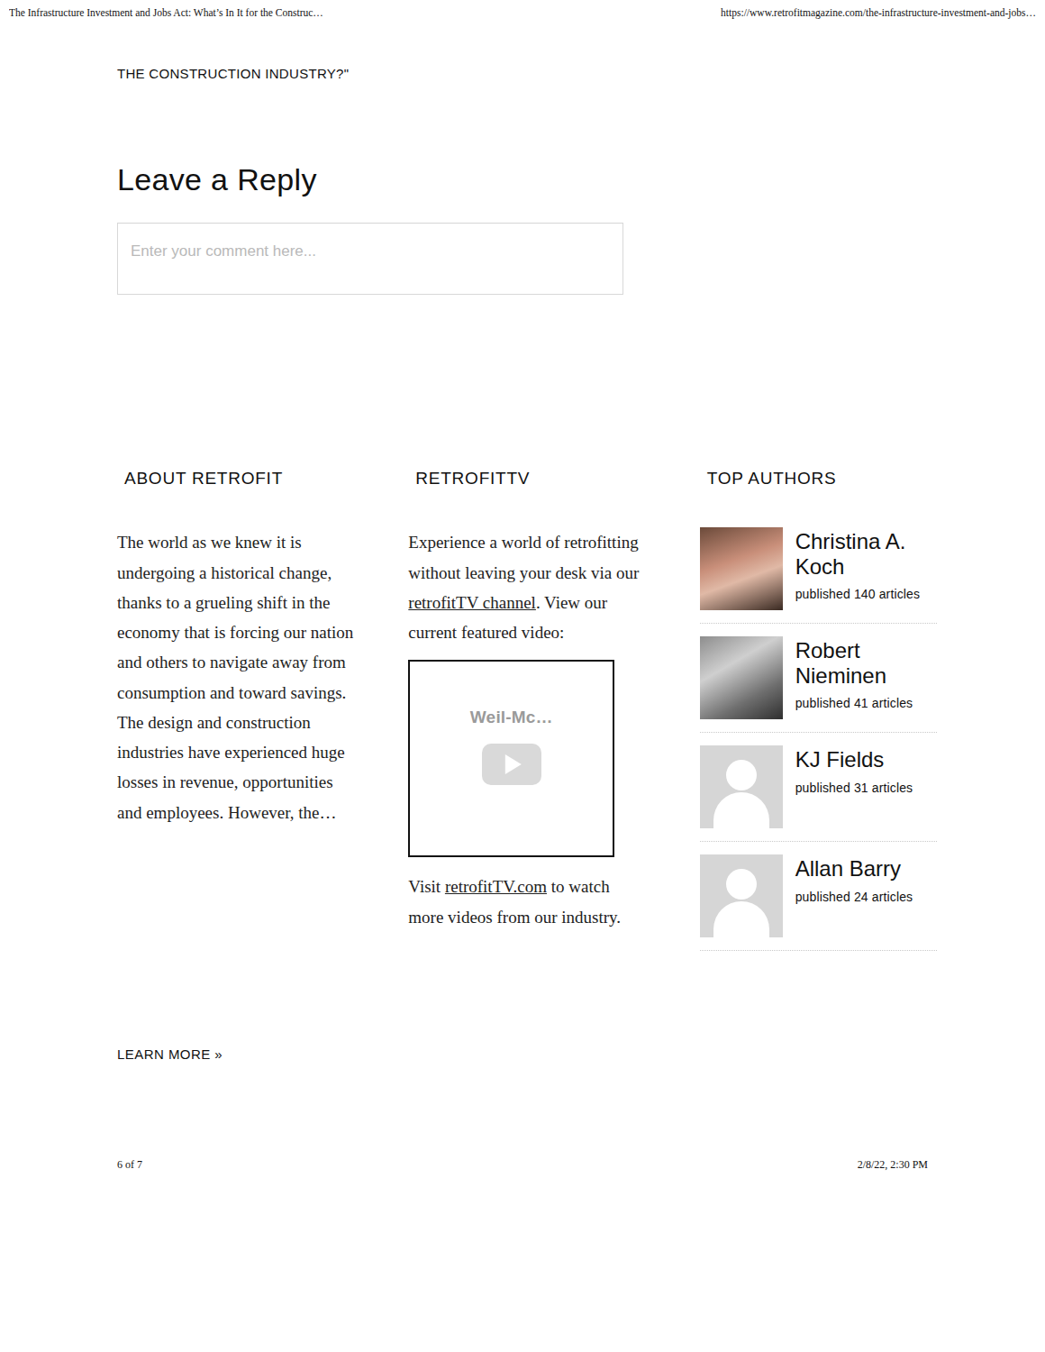The Infrastructure Investment and Jobs Act: What’s In It for the Construc…
https://www.retrofitmagazine.com/the-infrastructure-investment-and-jobs…
THE CONSTRUCTION INDUSTRY?"
Leave a Reply
Enter your comment here...
ABOUT RETROFIT
The world as we knew it is undergoing a historical change, thanks to a grueling shift in the economy that is forcing our nation and others to navigate away from consumption and toward savings. The design and construction industries have experienced huge losses in revenue, opportunities and employees. However, the…
RETROFITTV
Experience a world of retrofitting without leaving your desk via our retrofitTV channel. View our current featured video:
Weil-Mc…
Visit retrofitTV.com to watch more videos from our industry.
TOP AUTHORS
Christina A. Koch published 140 articles
Robert Nieminen published 41 articles
KJ Fields published 31 articles
Allan Barry published 24 articles
LEARN MORE »
6 of 7
2/8/22, 2:30 PM